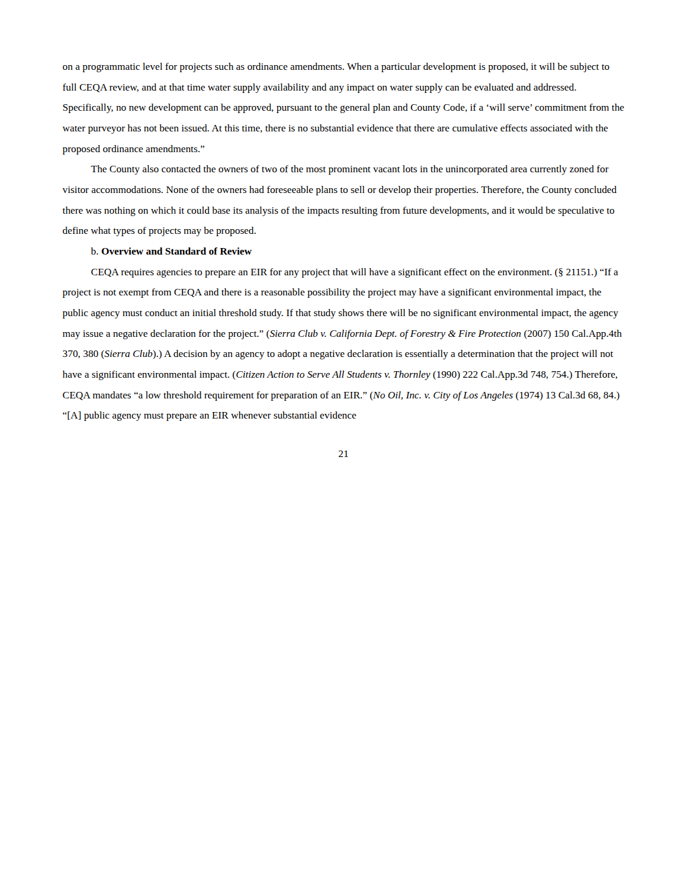on a programmatic level for projects such as ordinance amendments. When a particular development is proposed, it will be subject to full CEQA review, and at that time water supply availability and any impact on water supply can be evaluated and addressed. Specifically, no new development can be approved, pursuant to the general plan and County Code, if a ‘will serve’ commitment from the water purveyor has not been issued. At this time, there is no substantial evidence that there are cumulative effects associated with the proposed ordinance amendments.”
The County also contacted the owners of two of the most prominent vacant lots in the unincorporated area currently zoned for visitor accommodations. None of the owners had foreseeable plans to sell or develop their properties. Therefore, the County concluded there was nothing on which it could base its analysis of the impacts resulting from future developments, and it would be speculative to define what types of projects may be proposed.
b. Overview and Standard of Review
CEQA requires agencies to prepare an EIR for any project that will have a significant effect on the environment. (§ 21151.) “If a project is not exempt from CEQA and there is a reasonable possibility the project may have a significant environmental impact, the public agency must conduct an initial threshold study. If that study shows there will be no significant environmental impact, the agency may issue a negative declaration for the project.” (Sierra Club v. California Dept. of Forestry & Fire Protection (2007) 150 Cal.App.4th 370, 380 (Sierra Club).) A decision by an agency to adopt a negative declaration is essentially a determination that the project will not have a significant environmental impact. (Citizen Action to Serve All Students v. Thornley (1990) 222 Cal.App.3d 748, 754.) Therefore, CEQA mandates “a low threshold requirement for preparation of an EIR.” (No Oil, Inc. v. City of Los Angeles (1974) 13 Cal.3d 68, 84.) “[A] public agency must prepare an EIR whenever substantial evidence
21